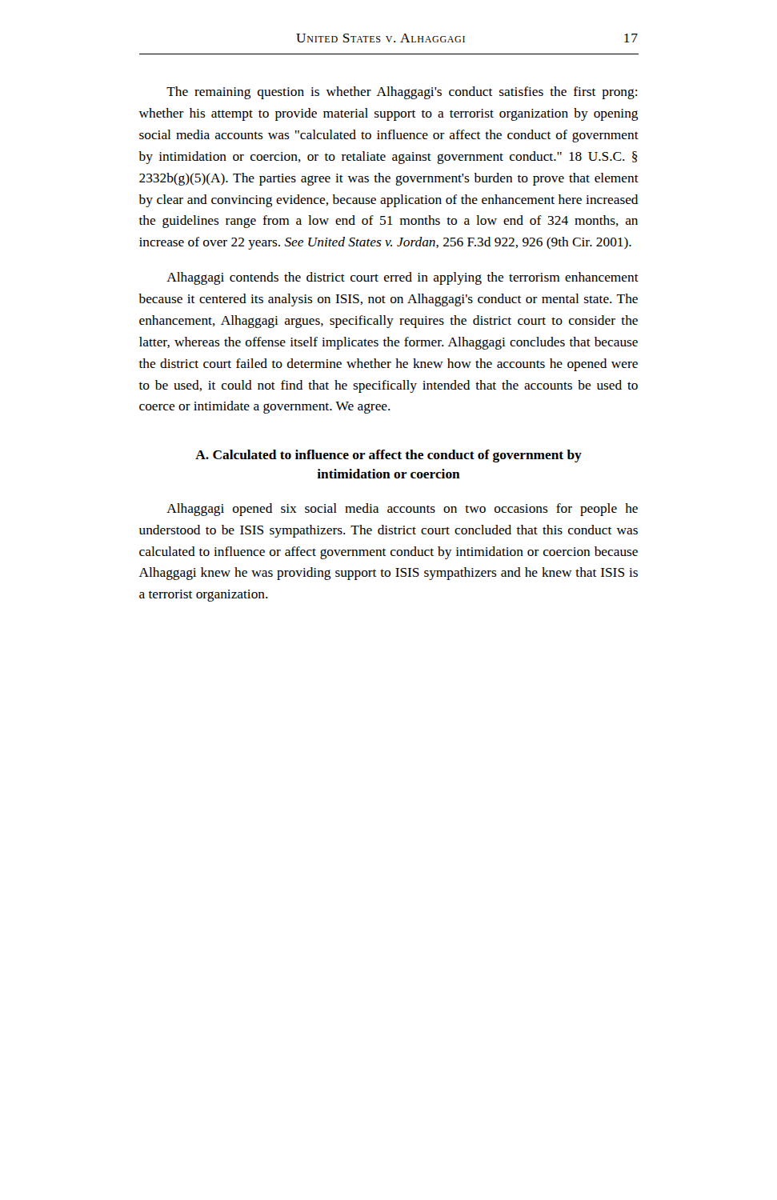United States v. Alhaggagi 17
The remaining question is whether Alhaggagi's conduct satisfies the first prong: whether his attempt to provide material support to a terrorist organization by opening social media accounts was "calculated to influence or affect the conduct of government by intimidation or coercion, or to retaliate against government conduct." 18 U.S.C. § 2332b(g)(5)(A). The parties agree it was the government's burden to prove that element by clear and convincing evidence, because application of the enhancement here increased the guidelines range from a low end of 51 months to a low end of 324 months, an increase of over 22 years. See United States v. Jordan, 256 F.3d 922, 926 (9th Cir. 2001).
Alhaggagi contends the district court erred in applying the terrorism enhancement because it centered its analysis on ISIS, not on Alhaggagi's conduct or mental state. The enhancement, Alhaggagi argues, specifically requires the district court to consider the latter, whereas the offense itself implicates the former. Alhaggagi concludes that because the district court failed to determine whether he knew how the accounts he opened were to be used, it could not find that he specifically intended that the accounts be used to coerce or intimidate a government. We agree.
A. Calculated to influence or affect the conduct of government by intimidation or coercion
Alhaggagi opened six social media accounts on two occasions for people he understood to be ISIS sympathizers. The district court concluded that this conduct was calculated to influence or affect government conduct by intimidation or coercion because Alhaggagi knew he was providing support to ISIS sympathizers and he knew that ISIS is a terrorist organization.